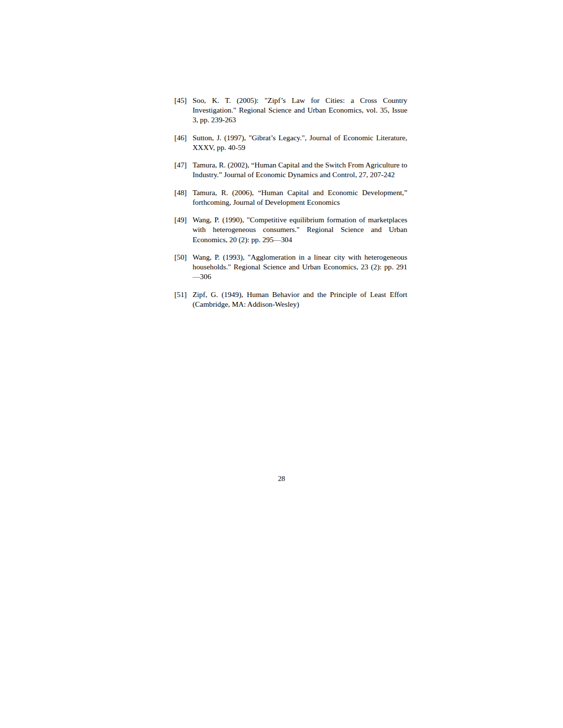[45] Soo, K. T. (2005): "Zipf’s Law for Cities: a Cross Country Investigation." Regional Science and Urban Economics, vol. 35, Issue 3, pp. 239-263
[46] Sutton, J. (1997), "Gibrat’s Legacy.", Journal of Economic Literature, XXXV, pp. 40-59
[47] Tamura, R. (2002), “Human Capital and the Switch From Agriculture to Industry.” Journal of Economic Dynamics and Control, 27, 207-242
[48] Tamura, R. (2006), “Human Capital and Economic Development,” forthcoming, Journal of Development Economics
[49] Wang, P. (1990), "Competitive equilibrium formation of marketplaces with heterogeneous consumers." Regional Science and Urban Economics, 20 (2): pp. 295—304
[50] Wang, P. (1993), "Agglomeration in a linear city with heterogeneous households." Regional Science and Urban Economics, 23 (2): pp. 291—306
[51] Zipf, G. (1949), Human Behavior and the Principle of Least Effort (Cambridge, MA: Addison-Wesley)
28